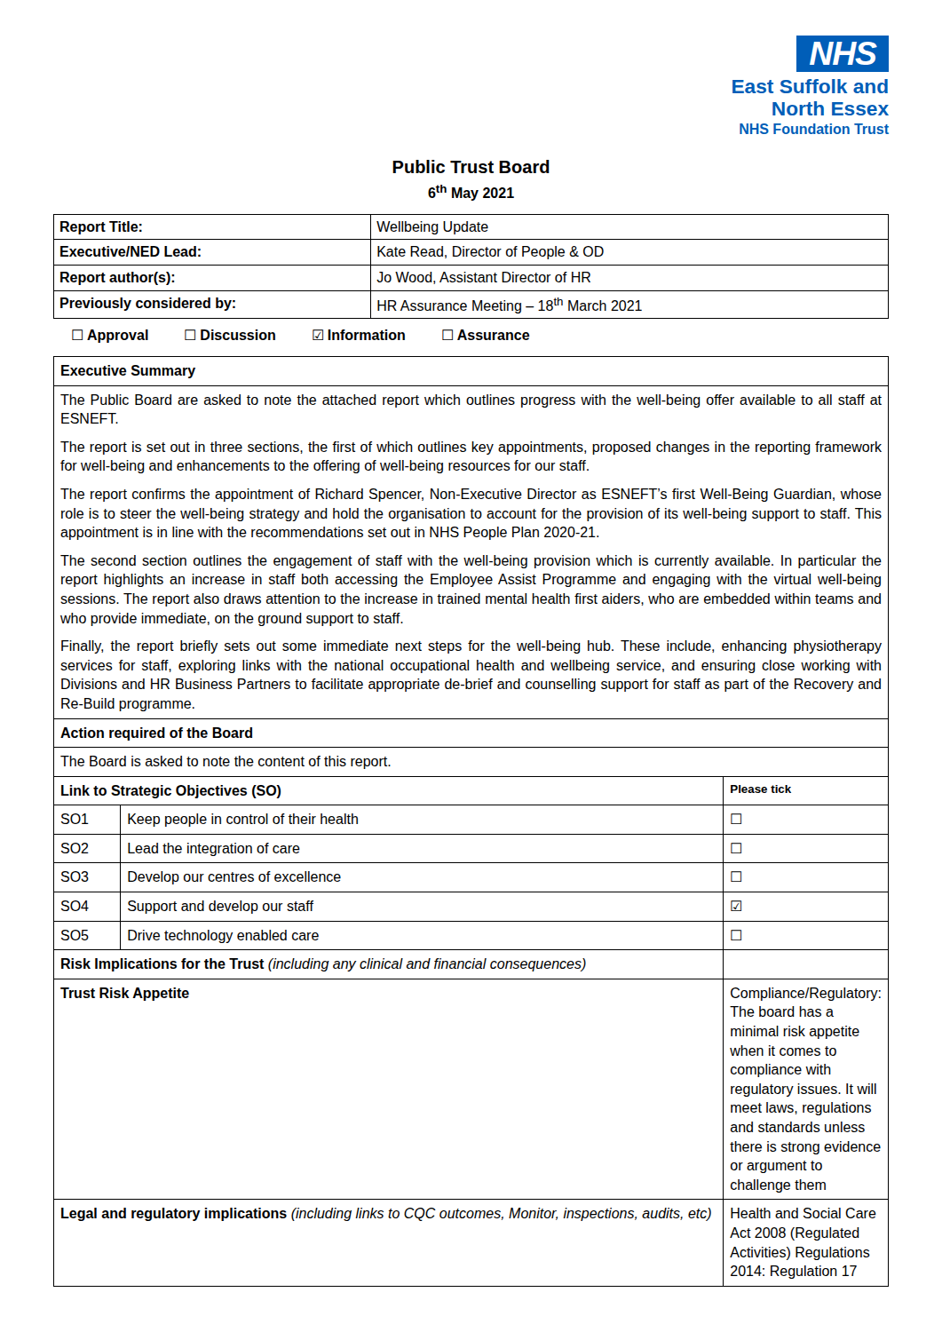NHS
East Suffolk and
North Essex
NHS Foundation Trust
Public Trust Board
6th May 2021
| Report Title: | Wellbeing Update |
| Executive/NED Lead: | Kate Read, Director of People & OD |
| Report author(s): | Jo Wood, Assistant Director of HR |
| Previously considered by: | HR Assurance Meeting – 18 th March 2021 |
☐Approval
☐Discussion
☑Information
☐Assurance
| Executive Summary |
| The Public Board are asked to note the attached report which outlines progress with the well-being offer available to all staff at ESNEFT. The report is set out in three sections, the first of which outlines key appointments, proposed changes in the reporting framework for well-being and enhancements to the offering of well-being resources for our staff. The report confirms the appointment of Richard Spencer, Non-Executive Director as ESNEFT’s first Well-Being Guardian, whose role is to steer the well-being strategy and hold the organisation to account for the provision of its well-being support to staff. This appointment is in line with the recommendations set out in NHS People Plan 2020-21. The second section outlines the engagement of staff with the well-being provision which is currently available. In particular the report highlights an increase in staff both accessing the Employee Assist Programme and engaging with the virtual well-being sessions. The report also draws attention to the increase in trained mental health first aiders, who are embedded within teams and who provide immediate, on the ground support to staff. Finally, the report briefly sets out some immediate next steps for the well-being hub. These include, enhancing physiotherapy services for staff, exploring links with the national occupational health and wellbeing service, and ensuring close working with Divisions and HR Business Partners to facilitate appropriate de-brief and counselling support for staff as part of the Recovery and Re-Build programme. |
| Action required of the Board |
| The Board is asked to note the content of this report. |
| Link to Strategic Objectives (SO) | Please tick |
| SO1 | Keep people in control of their health | ☐ |
| SO2 | Lead the integration of care | ☐ |
| SO3 | Develop our centres of excellence | ☐ |
| SO4 | Support and develop our staff | ☑ |
| SO5 | Drive technology enabled care | ☐ |
| Risk Implications for the Trust (including any clinical and financial consequences) | |
| Trust Risk Appetite | Compliance/Regulatory: The board has a minimal risk appetite when it comes to compliance with regulatory issues. It will meet laws, regulations and standards unless there is strong evidence or argument to challenge them |
| Legal and regulatory implications (including links to CQC outcomes, Monitor, inspections, audits, etc) | Health and Social Care Act 2008 (Regulated Activities) Regulations 2014: Regulation 17 |